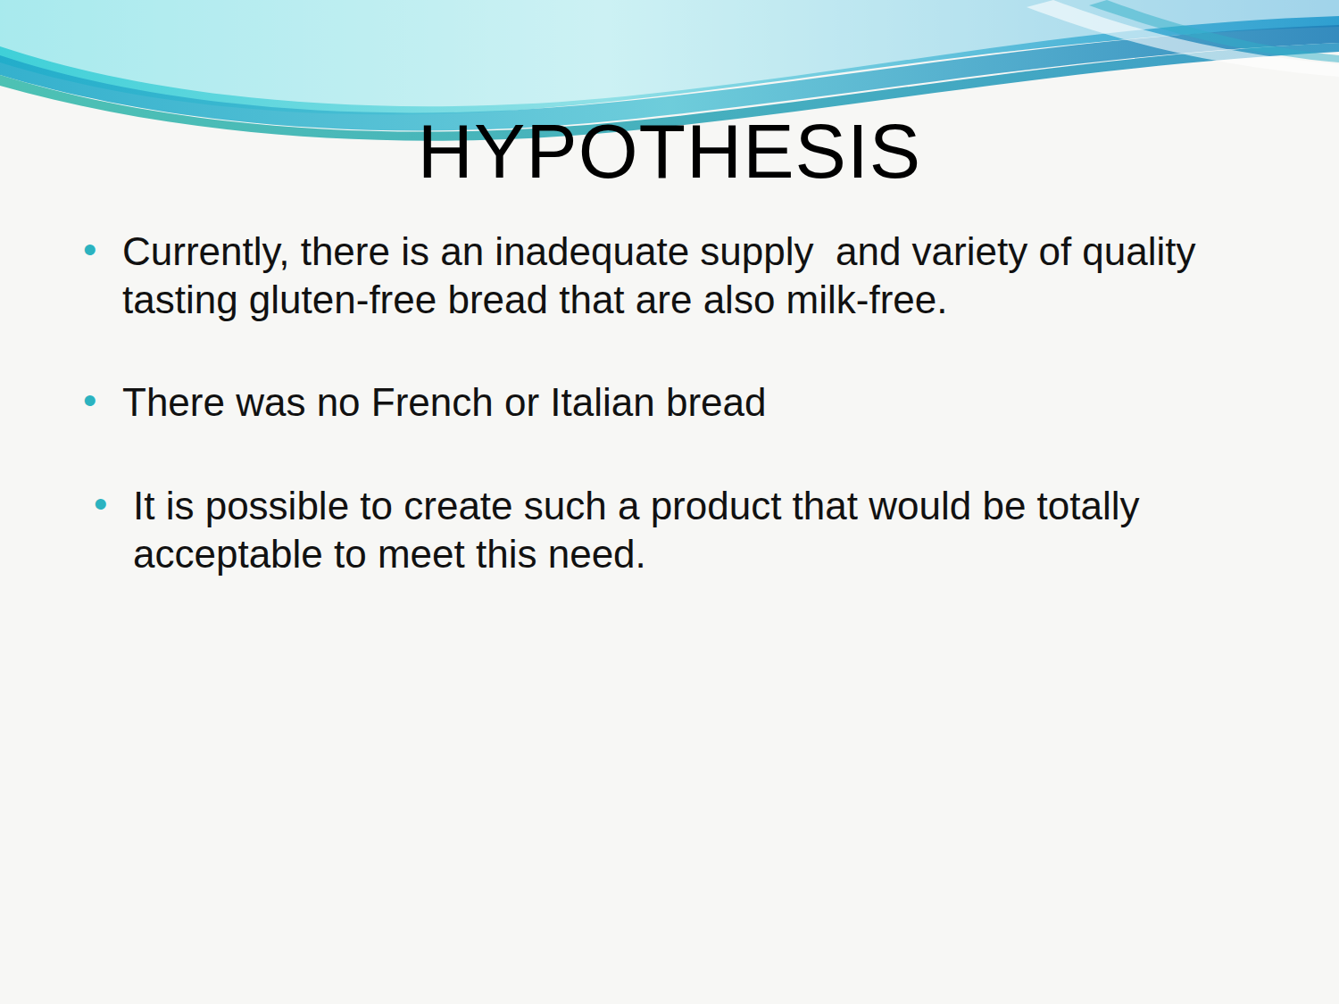HYPOTHESIS
Currently, there is an inadequate supply and variety of quality tasting gluten-free bread that are also milk-free.
There was no French or Italian bread
It is possible to create such a product that would be totally acceptable to meet this need.